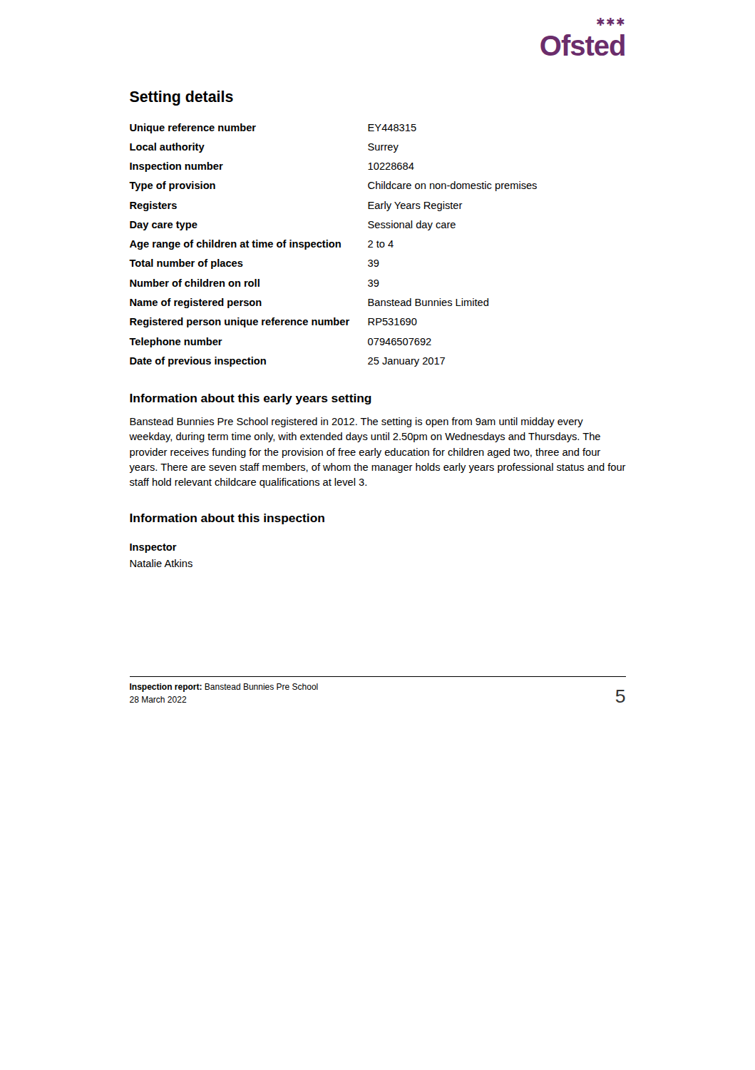✱✱✱ Ofsted
Setting details
| Unique reference number | EY448315 |
| Local authority | Surrey |
| Inspection number | 10228684 |
| Type of provision | Childcare on non-domestic premises |
| Registers | Early Years Register |
| Day care type | Sessional day care |
| Age range of children at time of inspection | 2 to 4 |
| Total number of places | 39 |
| Number of children on roll | 39 |
| Name of registered person | Banstead Bunnies Limited |
| Registered person unique reference number | RP531690 |
| Telephone number | 07946507692 |
| Date of previous inspection | 25 January 2017 |
Information about this early years setting
Banstead Bunnies Pre School registered in 2012. The setting is open from 9am until midday every weekday, during term time only, with extended days until 2.50pm on Wednesdays and Thursdays. The provider receives funding for the provision of free early education for children aged two, three and four years. There are seven staff members, of whom the manager holds early years professional status and four staff hold relevant childcare qualifications at level 3.
Information about this inspection
Inspector
Natalie Atkins
Inspection report: Banstead Bunnies Pre School
28 March 2022
5